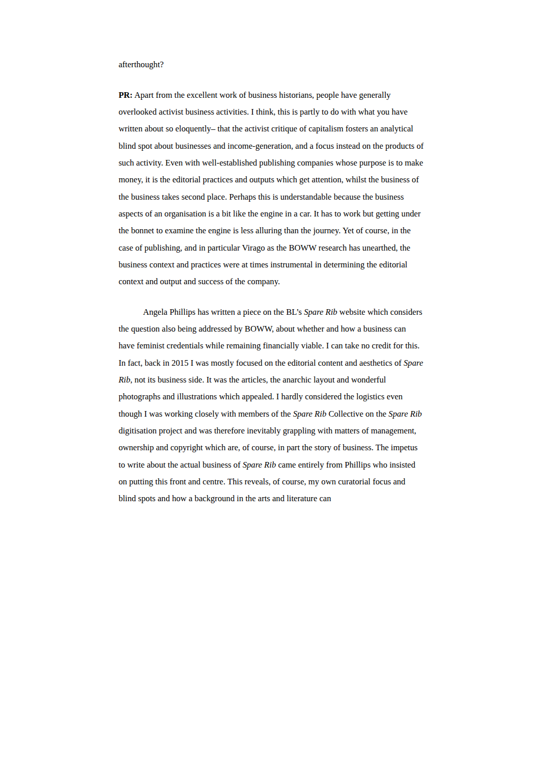afterthought?
PR: Apart from the excellent work of business historians, people have generally overlooked activist business activities. I think, this is partly to do with what you have written about so eloquently– that the activist critique of capitalism fosters an analytical blind spot about businesses and income-generation, and a focus instead on the products of such activity. Even with well-established publishing companies whose purpose is to make money, it is the editorial practices and outputs which get attention, whilst the business of the business takes second place. Perhaps this is understandable because the business aspects of an organisation is a bit like the engine in a car. It has to work but getting under the bonnet to examine the engine is less alluring than the journey. Yet of course, in the case of publishing, and in particular Virago as the BOWW research has unearthed, the business context and practices were at times instrumental in determining the editorial context and output and success of the company.
Angela Phillips has written a piece on the BL’s Spare Rib website which considers the question also being addressed by BOWW, about whether and how a business can have feminist credentials while remaining financially viable. I can take no credit for this. In fact, back in 2015 I was mostly focused on the editorial content and aesthetics of Spare Rib, not its business side. It was the articles, the anarchic layout and wonderful photographs and illustrations which appealed. I hardly considered the logistics even though I was working closely with members of the Spare Rib Collective on the Spare Rib digitisation project and was therefore inevitably grappling with matters of management, ownership and copyright which are, of course, in part the story of business. The impetus to write about the actual business of Spare Rib came entirely from Phillips who insisted on putting this front and centre. This reveals, of course, my own curatorial focus and blind spots and how a background in the arts and literature can